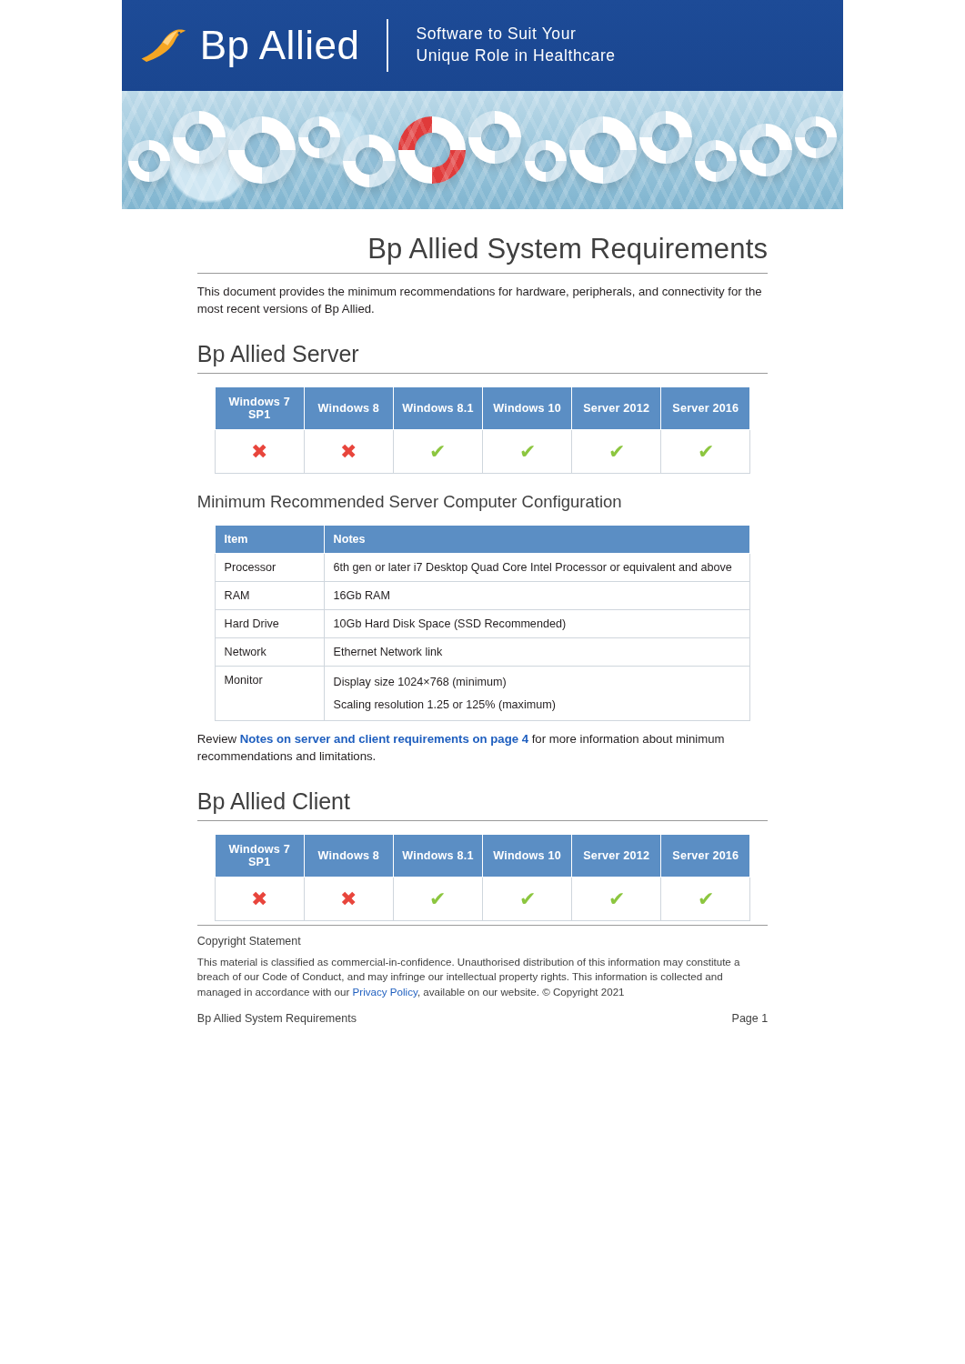Bp Allied
Software to Suit Your Unique Role in Healthcare
Bp Allied System Requirements
This document provides the minimum recommendations for hardware, peripherals, and connectivity for the most recent versions of Bp Allied.
Bp Allied Server
| Windows 7 SP1 | Windows 8 | Windows 8.1 | Windows 10 | Server 2012 | Server 2016 |
| --- | --- | --- | --- | --- | --- |
| ✖ | ✖ | ✔ | ✔ | ✔ | ✔ |
Minimum Recommended Server Computer Configuration
| Item | Notes |
| --- | --- |
| Processor | 6th gen or later i7 Desktop Quad Core Intel Processor or equivalent and above |
| RAM | 16Gb RAM |
| Hard Drive | 10Gb Hard Disk Space (SSD Recommended) |
| Network | Ethernet Network link |
| Monitor | Display size 1024×768 (minimum) Scaling resolution 1.25 or 125% (maximum) |
Review Notes on server and client requirements on page 4 for more information about minimum recommendations and limitations.
Bp Allied Client
| Windows 7 SP1 | Windows 8 | Windows 8.1 | Windows 10 | Server 2012 | Server 2016 |
| --- | --- | --- | --- | --- | --- |
| ✖ | ✖ | ✔ | ✔ | ✔ | ✔ |
Copyright Statement
This material is classified as commercial-in-confidence. Unauthorised distribution of this information may constitute a breach of our Code of Conduct, and may infringe our intellectual property rights. This information is collected and managed in accordance with our Privacy Policy, available on our website. © Copyright 2021
Bp Allied System Requirements Page 1